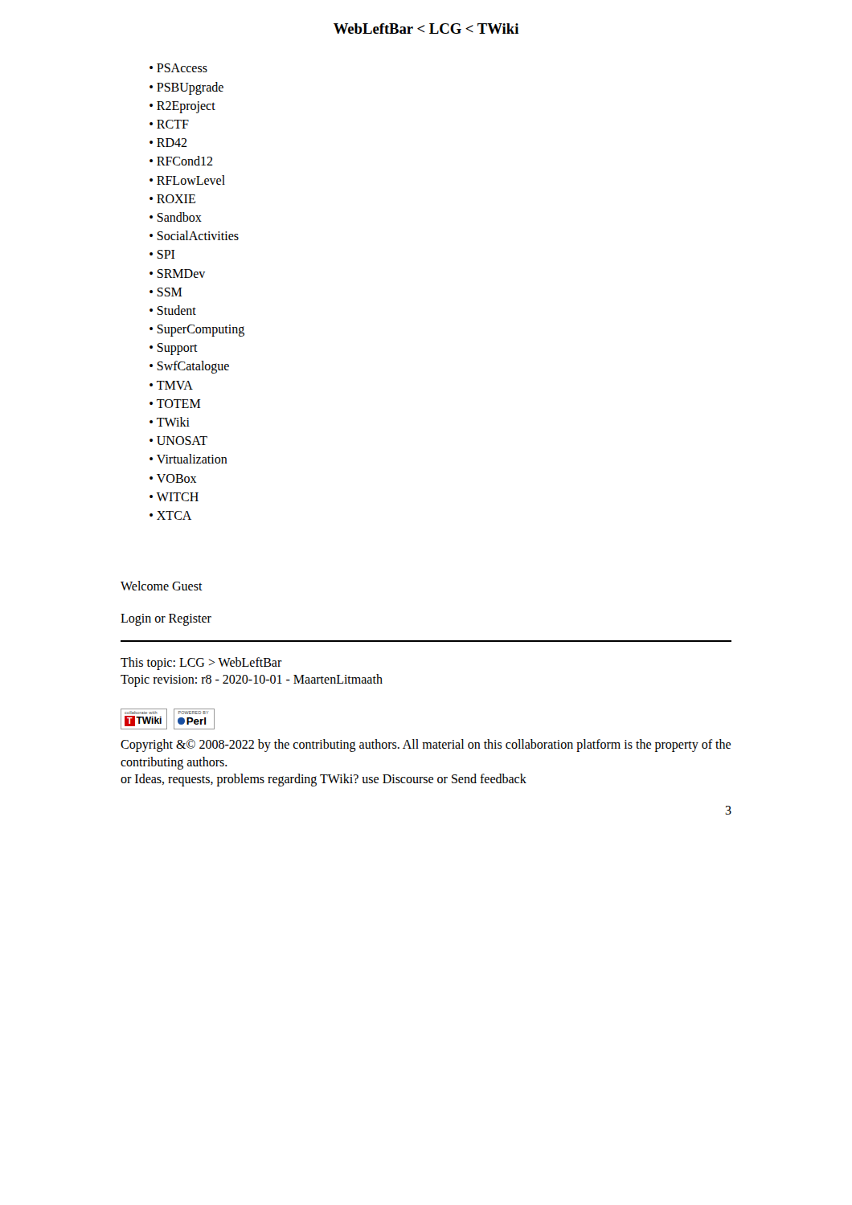WebLeftBar < LCG < TWiki
PSAccess
PSBUpgrade
R2Eproject
RCTF
RD42
RFCond12
RFLowLevel
ROXIE
Sandbox
SocialActivities
SPI
SRMDev
SSM
Student
SuperComputing
Support
SwfCatalogue
TMVA
TOTEM
TWiki
UNOSAT
Virtualization
VOBox
WITCH
XTCA
Welcome Guest
Login or Register
This topic: LCG > WebLeftBar
Topic revision: r8 - 2020-10-01 - MaartenLitmaath
collaborate with TTWiki POWERED BY Perl Copyright &© 2008-2022 by the contributing authors. All material on this collaboration platform is the property of the contributing authors.
or Ideas, requests, problems regarding TWiki? use Discourse or Send feedback
3